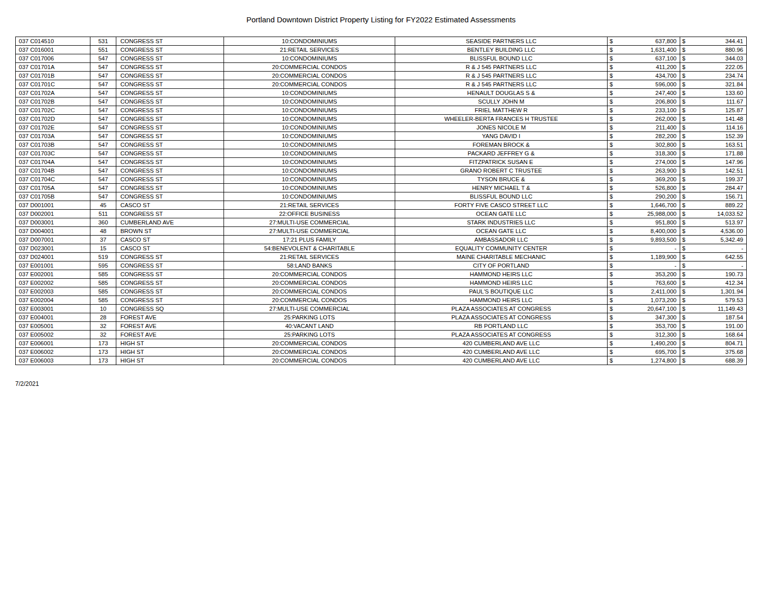Portland Downtown District Property Listing for FY2022 Estimated Assessments
| 037 C014510 | 531 | CONGRESS ST | 10:CONDOMINIUMS | SEASIDE PARTNERS LLC | $ | 637,800 | $ | 344.41 |
| 037 C016001 | 551 | CONGRESS ST | 21:RETAIL SERVICES | BENTLEY BUILDING LLC | $ | 1,631,400 | $ | 880.96 |
| 037 C017006 | 547 | CONGRESS ST | 10:CONDOMINIUMS | BLISSFUL BOUND LLC | $ | 637,100 | $ | 344.03 |
| 037 C01701A | 547 | CONGRESS ST | 20:COMMERCIAL CONDOS | R & J 545 PARTNERS LLC | $ | 411,200 | $ | 222.05 |
| 037 C01701B | 547 | CONGRESS ST | 20:COMMERCIAL CONDOS | R & J 545 PARTNERS LLC | $ | 434,700 | $ | 234.74 |
| 037 C01701C | 547 | CONGRESS ST | 20:COMMERCIAL CONDOS | R & J 545 PARTNERS LLC | $ | 596,000 | $ | 321.84 |
| 037 C01702A | 547 | CONGRESS ST | 10:CONDOMINIUMS | HENAULT DOUGLAS S & | $ | 247,400 | $ | 133.60 |
| 037 C01702B | 547 | CONGRESS ST | 10:CONDOMINIUMS | SCULLY JOHN M | $ | 206,800 | $ | 111.67 |
| 037 C01702C | 547 | CONGRESS ST | 10:CONDOMINIUMS | FRIEL MATTHEW R | $ | 233,100 | $ | 125.87 |
| 037 C01702D | 547 | CONGRESS ST | 10:CONDOMINIUMS | WHEELER-BERTA FRANCES H TRUSTEE | $ | 262,000 | $ | 141.48 |
| 037 C01702E | 547 | CONGRESS ST | 10:CONDOMINIUMS | JONES NICOLE M | $ | 211,400 | $ | 114.16 |
| 037 C01703A | 547 | CONGRESS ST | 10:CONDOMINIUMS | YANG DAVID I | $ | 282,200 | $ | 152.39 |
| 037 C01703B | 547 | CONGRESS ST | 10:CONDOMINIUMS | FOREMAN BROCK & | $ | 302,800 | $ | 163.51 |
| 037 C01703C | 547 | CONGRESS ST | 10:CONDOMINIUMS | PACKARD JEFFREY G & | $ | 318,300 | $ | 171.88 |
| 037 C01704A | 547 | CONGRESS ST | 10:CONDOMINIUMS | FITZPATRICK SUSAN E | $ | 274,000 | $ | 147.96 |
| 037 C01704B | 547 | CONGRESS ST | 10:CONDOMINIUMS | GRANO ROBERT C TRUSTEE | $ | 263,900 | $ | 142.51 |
| 037 C01704C | 547 | CONGRESS ST | 10:CONDOMINIUMS | TYSON BRUCE & | $ | 369,200 | $ | 199.37 |
| 037 C01705A | 547 | CONGRESS ST | 10:CONDOMINIUMS | HENRY MICHAEL T & | $ | 526,800 | $ | 284.47 |
| 037 C01705B | 547 | CONGRESS ST | 10:CONDOMINIUMS | BLISSFUL BOUND LLC | $ | 290,200 | $ | 156.71 |
| 037 D001001 | 45 | CASCO ST | 21:RETAIL SERVICES | FORTY FIVE CASCO STREET LLC | $ | 1,646,700 | $ | 889.22 |
| 037 D002001 | 511 | CONGRESS ST | 22:OFFICE BUSINESS | OCEAN GATE LLC | $ | 25,988,000 | $ | 14,033.52 |
| 037 D003001 | 360 | CUMBERLAND AVE | 27:MULTI-USE COMMERCIAL | STARK INDUSTRIES LLC | $ | 951,800 | $ | 513.97 |
| 037 D004001 | 48 | BROWN ST | 27:MULTI-USE COMMERCIAL | OCEAN GATE LLC | $ | 8,400,000 | $ | 4,536.00 |
| 037 D007001 | 37 | CASCO ST | 17:21 PLUS FAMILY | AMBASSADOR LLC | $ | 9,893,500 | $ | 5,342.49 |
| 037 D023001 | 15 | CASCO ST | 54:BENEVOLENT & CHARITABLE | EQUALITY COMMUNITY CENTER | $ | - | $ | - |
| 037 D024001 | 519 | CONGRESS ST | 21:RETAIL SERVICES | MAINE CHARITABLE MECHANIC | $ | 1,189,900 | $ | 642.55 |
| 037 E001001 | 595 | CONGRESS ST | 58:LAND BANKS | CITY OF PORTLAND | $ | - | $ | - |
| 037 E002001 | 585 | CONGRESS ST | 20:COMMERCIAL CONDOS | HAMMOND HEIRS LLC | $ | 353,200 | $ | 190.73 |
| 037 E002002 | 585 | CONGRESS ST | 20:COMMERCIAL CONDOS | HAMMOND HEIRS LLC | $ | 763,600 | $ | 412.34 |
| 037 E002003 | 585 | CONGRESS ST | 20:COMMERCIAL CONDOS | PAUL'S BOUTIQUE LLC | $ | 2,411,000 | $ | 1,301.94 |
| 037 E002004 | 585 | CONGRESS ST | 20:COMMERCIAL CONDOS | HAMMOND HEIRS LLC | $ | 1,073,200 | $ | 579.53 |
| 037 E003001 | 10 | CONGRESS SQ | 27:MULTI-USE COMMERCIAL | PLAZA ASSOCIATES AT CONGRESS | $ | 20,647,100 | $ | 11,149.43 |
| 037 E004001 | 28 | FOREST AVE | 25:PARKING LOTS | PLAZA ASSOCIATES AT CONGRESS | $ | 347,300 | $ | 187.54 |
| 037 E005001 | 32 | FOREST AVE | 40:VACANT LAND | RB PORTLAND LLC | $ | 353,700 | $ | 191.00 |
| 037 E005002 | 32 | FOREST AVE | 25:PARKING LOTS | PLAZA ASSOCIATES AT CONGRESS | $ | 312,300 | $ | 168.64 |
| 037 E006001 | 173 | HIGH ST | 20:COMMERCIAL CONDOS | 420 CUMBERLAND AVE LLC | $ | 1,490,200 | $ | 804.71 |
| 037 E006002 | 173 | HIGH ST | 20:COMMERCIAL CONDOS | 420 CUMBERLAND AVE LLC | $ | 695,700 | $ | 375.68 |
| 037 E006003 | 173 | HIGH ST | 20:COMMERCIAL CONDOS | 420 CUMBERLAND AVE LLC | $ | 1,274,800 | $ | 688.39 |
7/2/2021